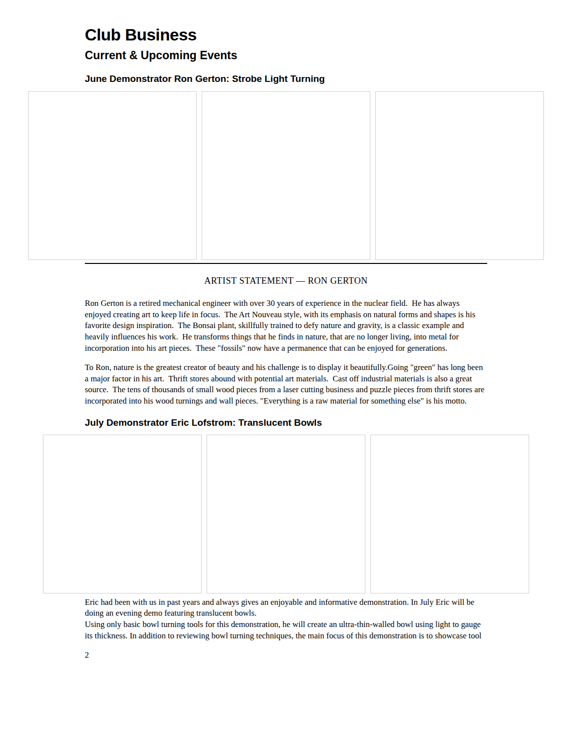Club Business
Current & Upcoming Events
June Demonstrator Ron Gerton: Strobe Light Turning
ARTIST STATEMENT — RON GERTON
Ron Gerton is a retired mechanical engineer with over 30 years of experience in the nuclear field. He has always enjoyed creating art to keep life in focus. The Art Nouveau style, with its emphasis on natural forms and shapes is his favorite design inspiration. The Bonsai plant, skillfully trained to defy nature and gravity, is a classic example and heavily influences his work. He transforms things that he finds in nature, that are no longer living, into metal for incorporation into his art pieces. These "fossils" now have a permanence that can be enjoyed for generations.
To Ron, nature is the greatest creator of beauty and his challenge is to display it beautifully.Going "green" has long been a major factor in his art. Thrift stores abound with potential art materials. Cast off industrial materials is also a great source. The tens of thousands of small wood pieces from a laser cutting business and puzzle pieces from thrift stores are incorporated into his wood turnings and wall pieces. "Everything is a raw material for something else" is his motto.
July Demonstrator Eric Lofstrom: Translucent Bowls
Eric had been with us in past years and always gives an enjoyable and informative demonstration. In July Eric will be doing an evening demo featuring translucent bowls.
Using only basic bowl turning tools for this demonstration, he will create an ultra-thin-walled bowl using light to gauge its thickness. In addition to reviewing bowl turning techniques, the main focus of this demonstration is to showcase tool
2